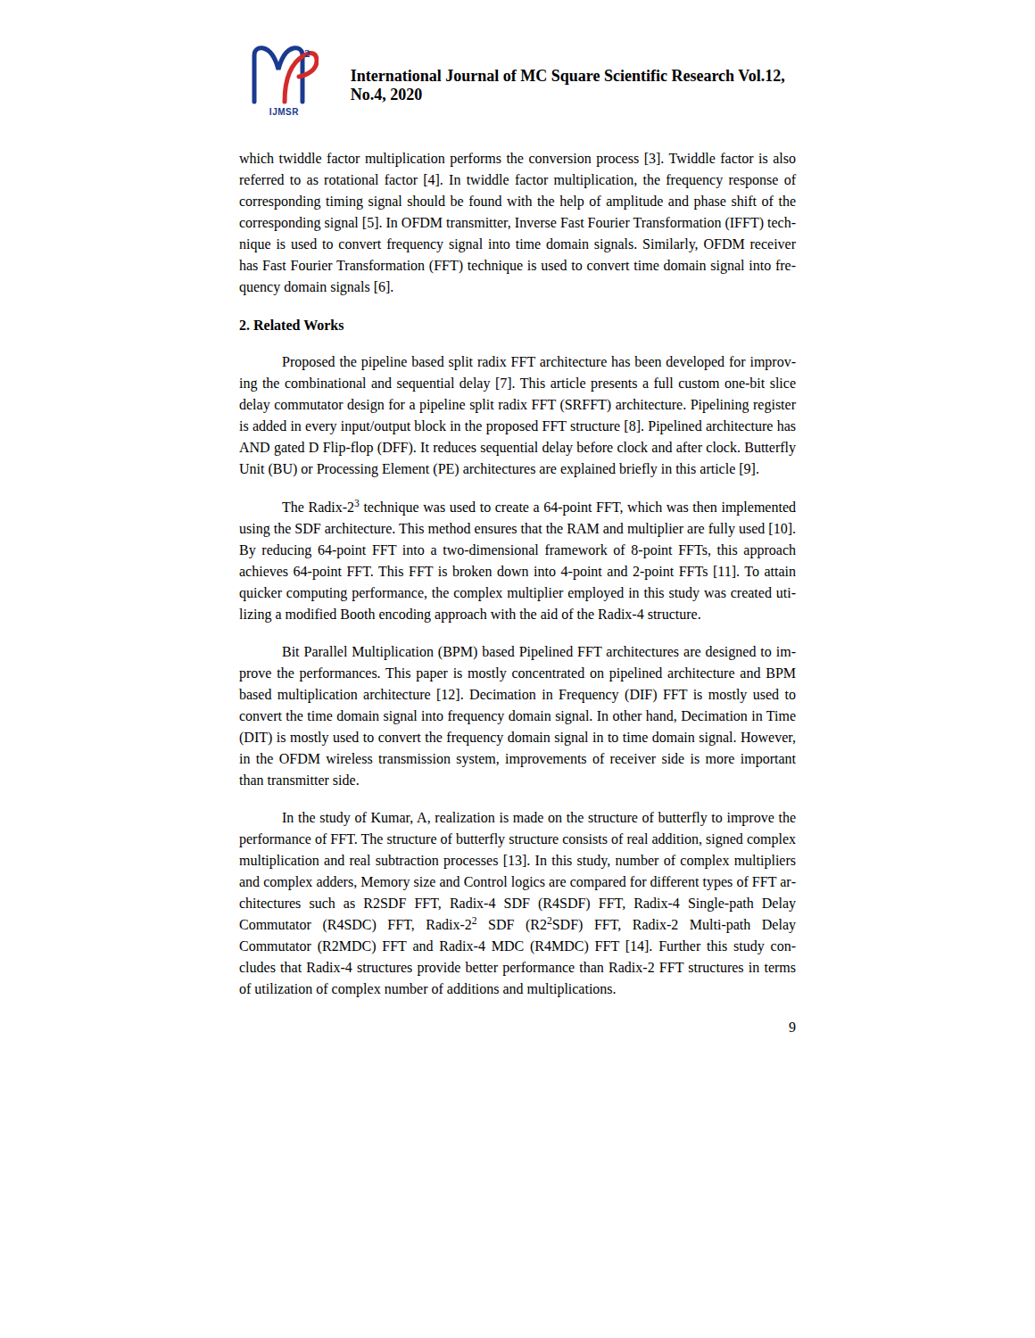2
IJMSR
International Journal of MC Square Scientific Research Vol.12, No.4, 2020
which twiddle factor multiplication performs the conversion process [3]. Twiddle factor is also referred to as rotational factor [4]. In twiddle factor multiplication, the frequency response of corresponding timing signal should be found with the help of amplitude and phase shift of the corresponding signal [5]. In OFDM transmitter, Inverse Fast Fourier Transformation (IFFT) technique is used to convert frequency signal into time domain signals. Similarly, OFDM receiver has Fast Fourier Transformation (FFT) technique is used to convert time domain signal into frequency domain signals [6].
2. Related Works
Proposed the pipeline based split radix FFT architecture has been developed for improving the combinational and sequential delay [7]. This article presents a full custom one-bit slice delay commutator design for a pipeline split radix FFT (SRFFT) architecture. Pipelining register is added in every input/output block in the proposed FFT structure [8]. Pipelined architecture has AND gated D Flip-flop (DFF). It reduces sequential delay before clock and after clock. Butterfly Unit (BU) or Processing Element (PE) architectures are explained briefly in this article [9].
The Radix-23 technique was used to create a 64-point FFT, which was then implemented using the SDF architecture. This method ensures that the RAM and multiplier are fully used [10]. By reducing 64-point FFT into a two-dimensional framework of 8-point FFTs, this approach achieves 64-point FFT. This FFT is broken down into 4-point and 2-point FFTs [11]. To attain quicker computing performance, the complex multiplier employed in this study was created utilizing a modified Booth encoding approach with the aid of the Radix-4 structure.
Bit Parallel Multiplication (BPM) based Pipelined FFT architectures are designed to improve the performances. This paper is mostly concentrated on pipelined architecture and BPM based multiplication architecture [12]. Decimation in Frequency (DIF) FFT is mostly used to convert the time domain signal into frequency domain signal. In other hand, Decimation in Time (DIT) is mostly used to convert the frequency domain signal in to time domain signal. However, in the OFDM wireless transmission system, improvements of receiver side is more important than transmitter side.
In the study of Kumar, A, realization is made on the structure of butterfly to improve the performance of FFT. The structure of butterfly structure consists of real addition, signed complex multiplication and real subtraction processes [13]. In this study, number of complex multipliers and complex adders, Memory size and Control logics are compared for different types of FFT architectures such as R2SDF FFT, Radix-4 SDF (R4SDF) FFT, Radix-4 Single-path Delay Commutator (R4SDC) FFT, Radix-22 SDF (R22SDF) FFT, Radix-2 Multi-path Delay Commutator (R2MDC) FFT and Radix-4 MDC (R4MDC) FFT [14]. Further this study concludes that Radix-4 structures provide better performance than Radix-2 FFT structures in terms of utilization of complex number of additions and multiplications.
9